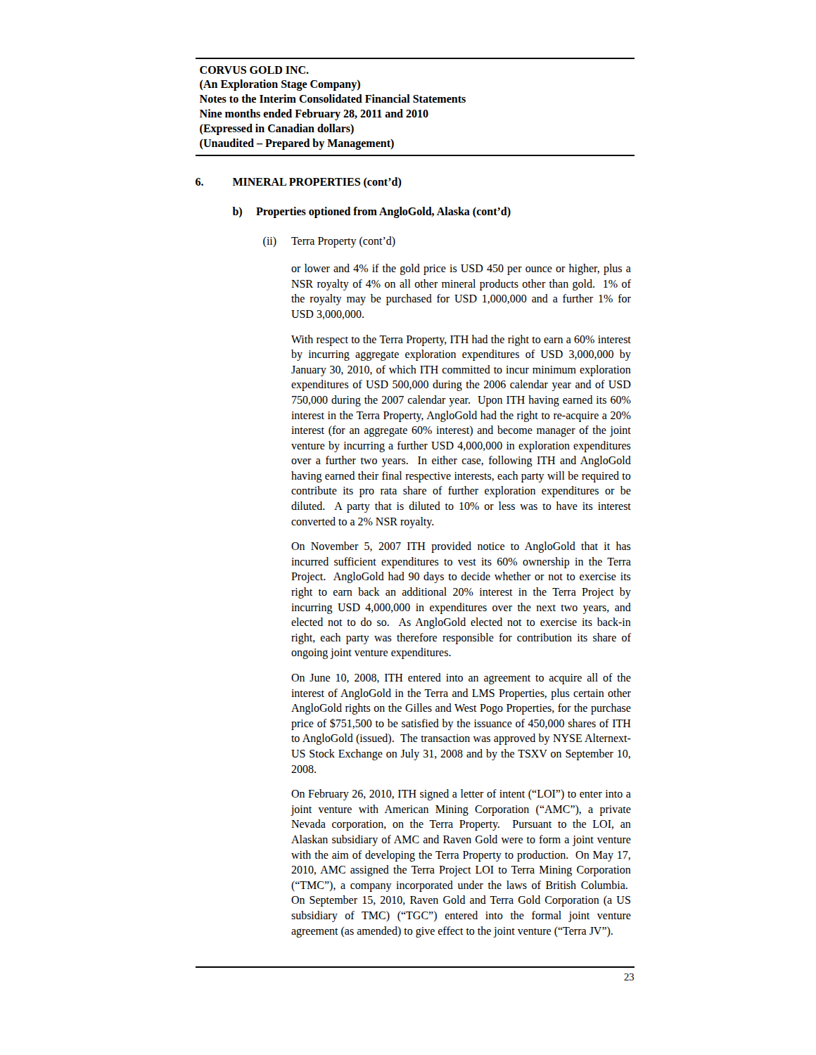CORVUS GOLD INC.
(An Exploration Stage Company)
Notes to the Interim Consolidated Financial Statements
Nine months ended February 28, 2011 and 2010
(Expressed in Canadian dollars)
(Unaudited – Prepared by Management)
6. MINERAL PROPERTIES (cont’d)
b) Properties optioned from AngloGold, Alaska (cont’d)
(ii) Terra Property (cont’d)
or lower and 4% if the gold price is USD 450 per ounce or higher, plus a NSR royalty of 4% on all other mineral products other than gold. 1% of the royalty may be purchased for USD 1,000,000 and a further 1% for USD 3,000,000.
With respect to the Terra Property, ITH had the right to earn a 60% interest by incurring aggregate exploration expenditures of USD 3,000,000 by January 30, 2010, of which ITH committed to incur minimum exploration expenditures of USD 500,000 during the 2006 calendar year and of USD 750,000 during the 2007 calendar year. Upon ITH having earned its 60% interest in the Terra Property, AngloGold had the right to re-acquire a 20% interest (for an aggregate 60% interest) and become manager of the joint venture by incurring a further USD 4,000,000 in exploration expenditures over a further two years. In either case, following ITH and AngloGold having earned their final respective interests, each party will be required to contribute its pro rata share of further exploration expenditures or be diluted. A party that is diluted to 10% or less was to have its interest converted to a 2% NSR royalty.
On November 5, 2007 ITH provided notice to AngloGold that it has incurred sufficient expenditures to vest its 60% ownership in the Terra Project. AngloGold had 90 days to decide whether or not to exercise its right to earn back an additional 20% interest in the Terra Project by incurring USD 4,000,000 in expenditures over the next two years, and elected not to do so. As AngloGold elected not to exercise its back-in right, each party was therefore responsible for contribution its share of ongoing joint venture expenditures.
On June 10, 2008, ITH entered into an agreement to acquire all of the interest of AngloGold in the Terra and LMS Properties, plus certain other AngloGold rights on the Gilles and West Pogo Properties, for the purchase price of $751,500 to be satisfied by the issuance of 450,000 shares of ITH to AngloGold (issued). The transaction was approved by NYSE Alternext-US Stock Exchange on July 31, 2008 and by the TSXV on September 10, 2008.
On February 26, 2010, ITH signed a letter of intent (“LOI”) to enter into a joint venture with American Mining Corporation (“AMC”), a private Nevada corporation, on the Terra Property. Pursuant to the LOI, an Alaskan subsidiary of AMC and Raven Gold were to form a joint venture with the aim of developing the Terra Property to production. On May 17, 2010, AMC assigned the Terra Project LOI to Terra Mining Corporation (“TMC”), a company incorporated under the laws of British Columbia. On September 15, 2010, Raven Gold and Terra Gold Corporation (a US subsidiary of TMC) (“TGC”) entered into the formal joint venture agreement (as amended) to give effect to the joint venture (“Terra JV”).
23